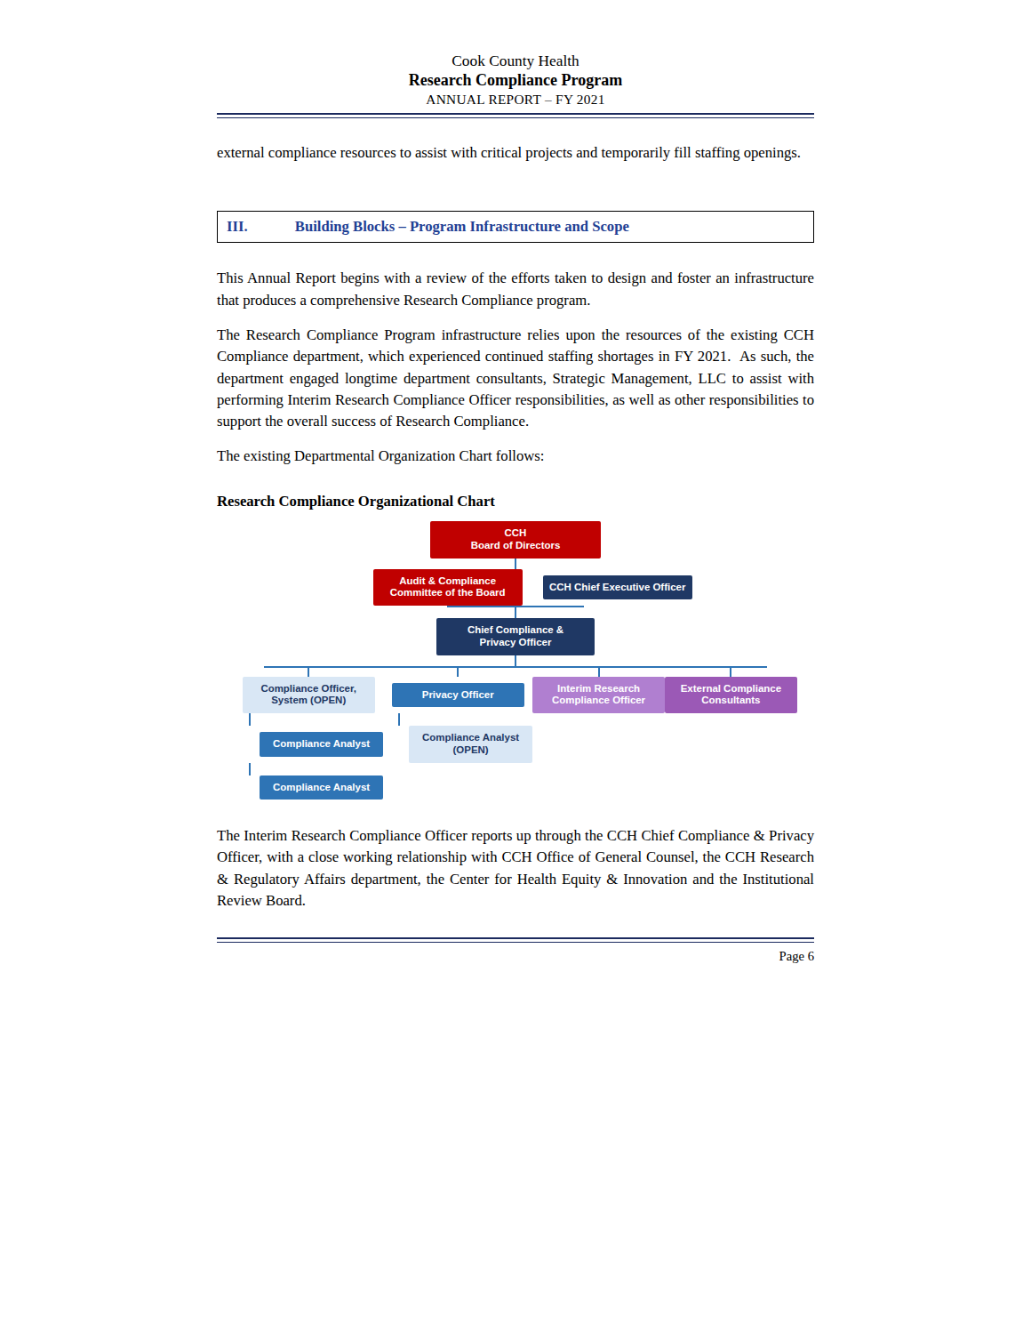Cook County Health
Research Compliance Program
ANNUAL REPORT – FY 2021
external compliance resources to assist with critical projects and temporarily fill staffing openings.
III. Building Blocks – Program Infrastructure and Scope
This Annual Report begins with a review of the efforts taken to design and foster an infrastructure that produces a comprehensive Research Compliance program.
The Research Compliance Program infrastructure relies upon the resources of the existing CCH Compliance department, which experienced continued staffing shortages in FY 2021. As such, the department engaged longtime department consultants, Strategic Management, LLC to assist with performing Interim Research Compliance Officer responsibilities, as well as other responsibilities to support the overall success of Research Compliance.
The existing Departmental Organization Chart follows:
Research Compliance Organizational Chart
| CCH Board of Directors |
| Audit & Compliance Committee of the Board | CCH Chief Executive Officer |
| Chief Compliance & Privacy Officer |
| Compliance Officer, System (OPEN) | Privacy Officer | Interim Research Compliance Officer | External Compliance Consultants |
| Compliance Analyst | Compliance Analyst (OPEN) | |
| Compliance Analyst | |
The Interim Research Compliance Officer reports up through the CCH Chief Compliance & Privacy Officer, with a close working relationship with CCH Office of General Counsel, the CCH Research & Regulatory Affairs department, the Center for Health Equity & Innovation and the Institutional Review Board.
Page 6